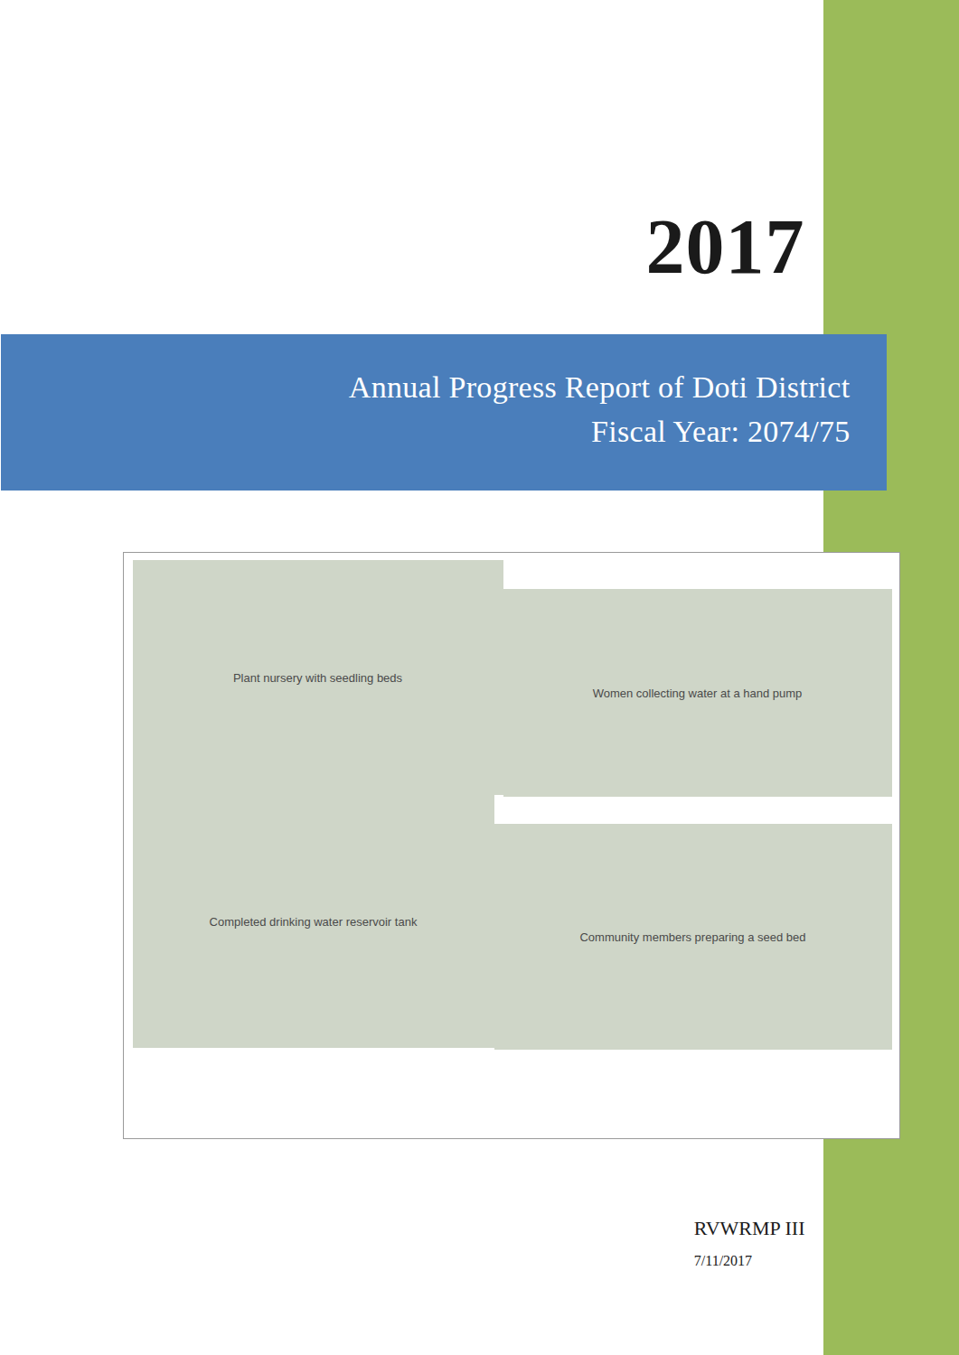2017
Annual Progress Report of Doti District
Fiscal Year: 2074/75
RVWRMP III
7/11/2017